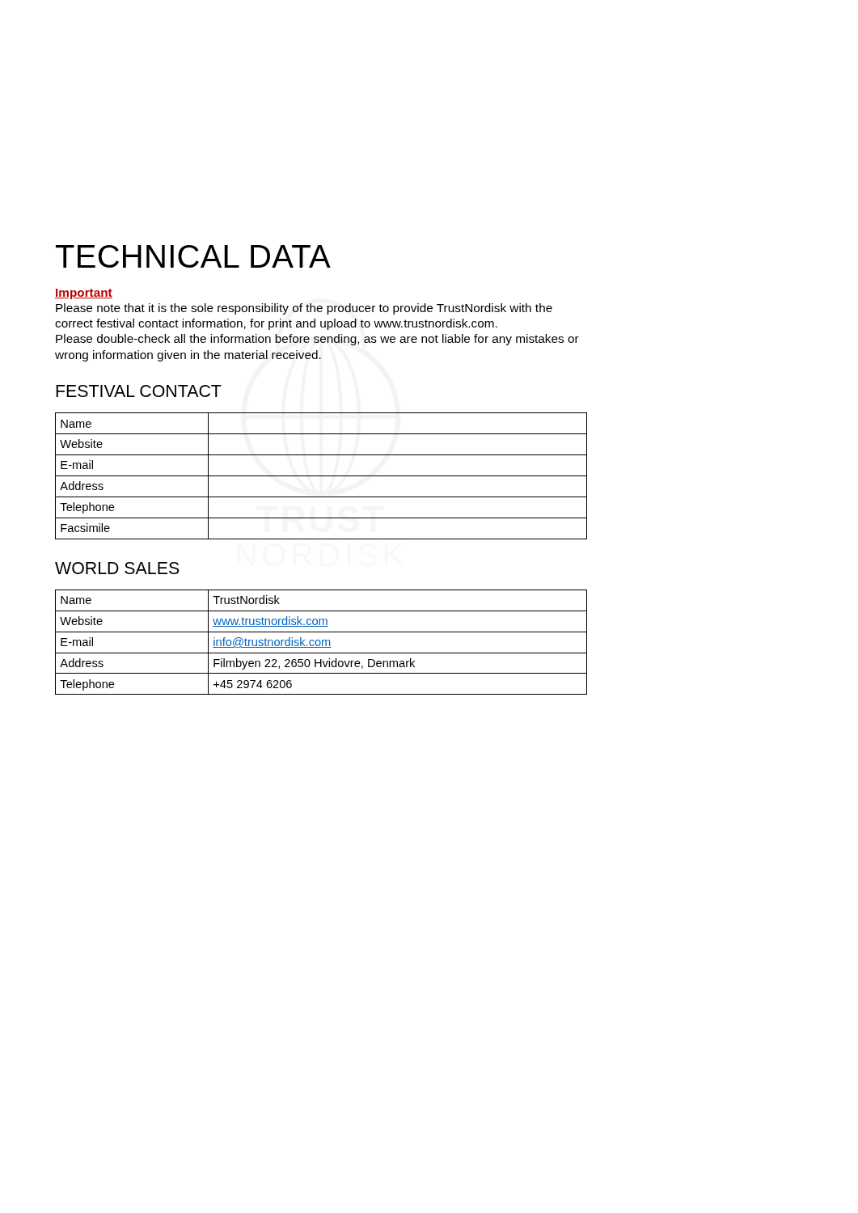TRUST
NORDISK
TECHNICAL DATA
Important
Please note that it is the sole responsibility of the producer to provide TrustNordisk with the correct festival contact information, for print and upload to www.trustnordisk.com.
Please double-check all the information before sending, as we are not liable for any mistakes or wrong information given in the material received.
FESTIVAL CONTACT
| Name | |
| Website | |
| E-mail | |
| Address | |
| Telephone | |
| Facsimile | |
WORLD SALES
| Name | TrustNordisk |
| Website | www.trustnordisk.com |
| E-mail | info@trustnordisk.com |
| Address | Filmbyen 22, 2650 Hvidovre, Denmark |
| Telephone | +45 2974 6206 |